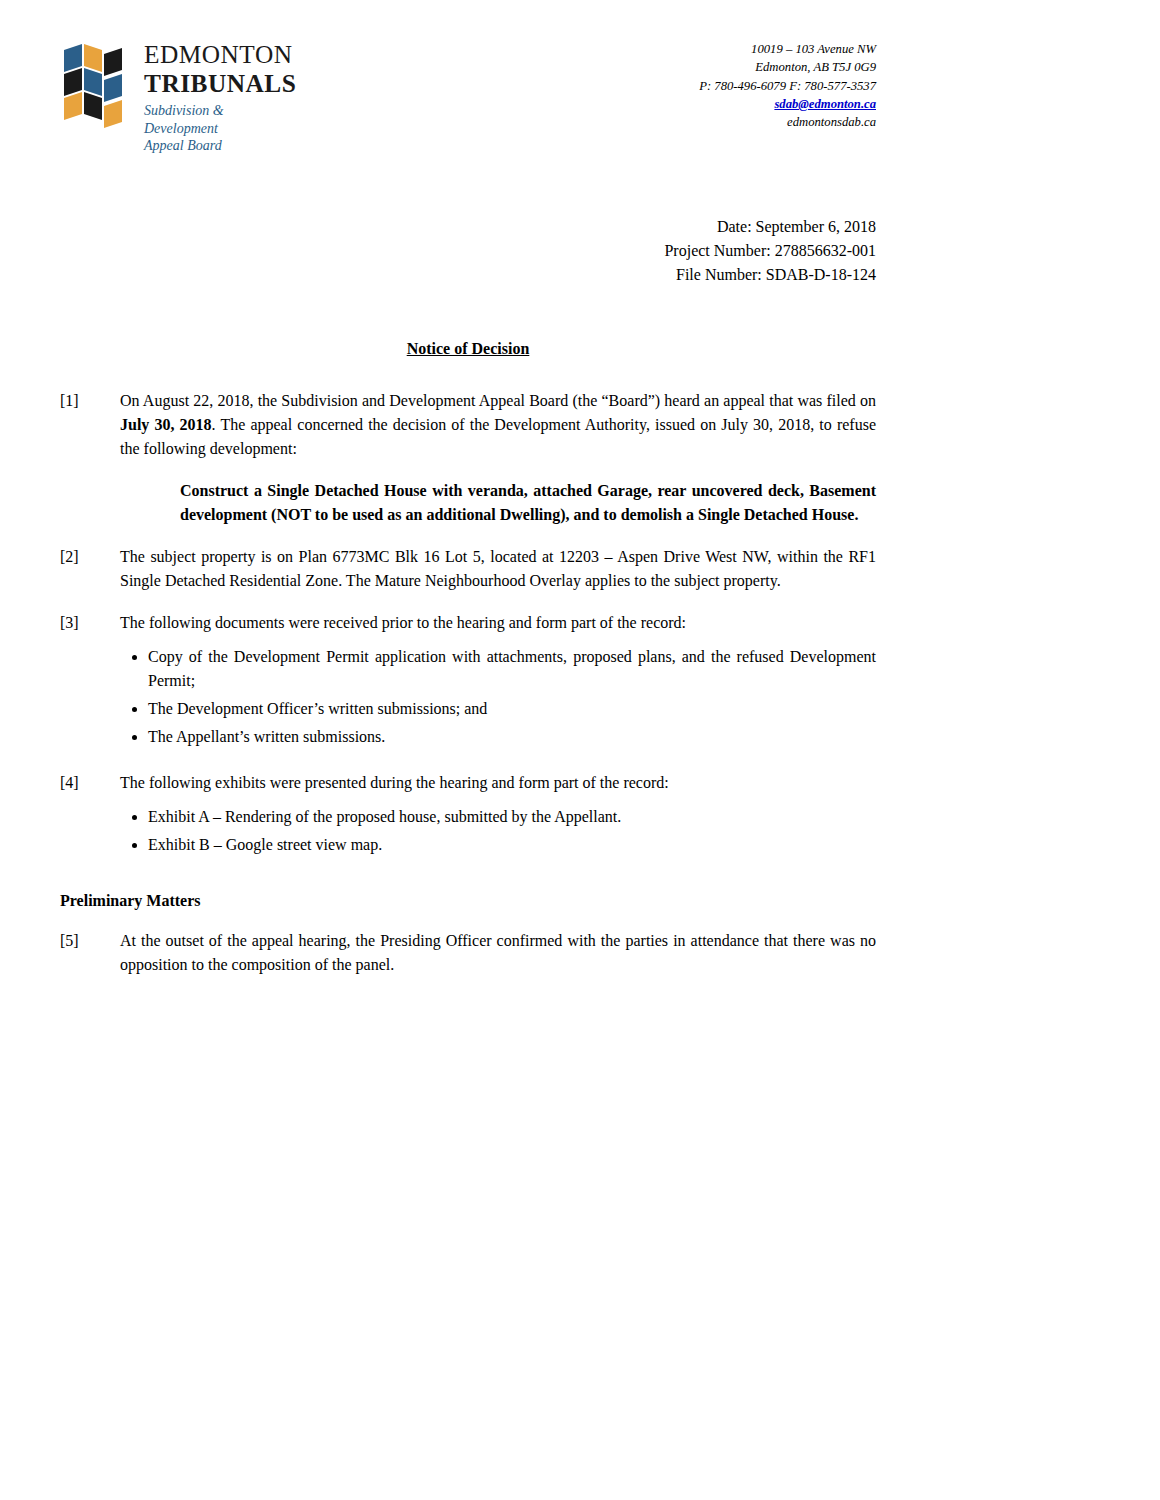EDMONTON
TRIBUNALS
Subdivision &
Development
Appeal Board
10019 – 103 Avenue NW
Edmonton, AB T5J 0G9
P: 780-496-6079 F: 780-577-3537
sdab@edmonton.ca
edmontonsdab.ca
Date: September 6, 2018
Project Number: 278856632-001
File Number: SDAB-D-18-124
Notice of Decision
[1]
On August 22, 2018, the Subdivision and Development Appeal Board (the “Board”) heard an appeal that was filed on July 30, 2018. The appeal concerned the decision of the Development Authority, issued on July 30, 2018, to refuse the following development:
Construct a Single Detached House with veranda, attached Garage, rear uncovered deck, Basement development (NOT to be used as an additional Dwelling), and to demolish a Single Detached House.
[2]
The subject property is on Plan 6773MC Blk 16 Lot 5, located at 12203 – Aspen Drive West NW, within the RF1 Single Detached Residential Zone. The Mature Neighbourhood Overlay applies to the subject property.
[3]
The following documents were received prior to the hearing and form part of the record:
Copy of the Development Permit application with attachments, proposed plans, and the refused Development Permit;
The Development Officer’s written submissions; and
The Appellant’s written submissions.
[4]
The following exhibits were presented during the hearing and form part of the record:
Exhibit A – Rendering of the proposed house, submitted by the Appellant.
Exhibit B – Google street view map.
Preliminary Matters
[5]
At the outset of the appeal hearing, the Presiding Officer confirmed with the parties in attendance that there was no opposition to the composition of the panel.